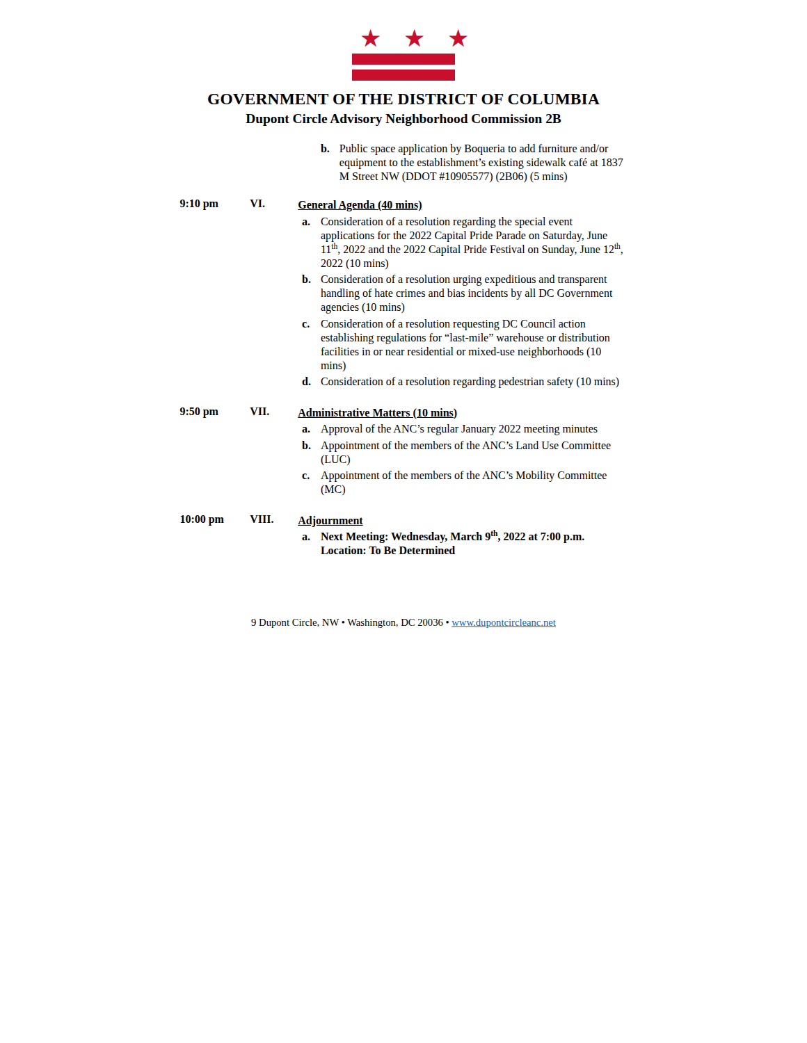★ ★ ★
GOVERNMENT OF THE DISTRICT OF COLUMBIA
Dupont Circle Advisory Neighborhood Commission 2B
b. Public space application by Boqueria to add furniture and/or equipment to the establishment’s existing sidewalk café at 1837 M Street NW (DDOT #10905577) (2B06) (5 mins)
| 9:10 pm | VI. | General Agenda (40 mins) a. Consideration of a resolution regarding the special event applications for the 2022 Capital Pride Parade on Saturday, June 11 th , 2022 and the 2022 Capital Pride Festival on Sunday, June 12 th , 2022 (10 mins) b. Consideration of a resolution urging expeditious and transparent handling of hate crimes and bias incidents by all DC Government agencies (10 mins) c. Consideration of a resolution requesting DC Council action establishing regulations for “last-mile” warehouse or distribution facilities in or near residential or mixed-use neighborhoods (10 mins) d. Consideration of a resolution regarding pedestrian safety (10 mins) |
| 9:50 pm | VII. | Administrative Matters (10 mins) a. Approval of the ANC’s regular January 2022 meeting minutes b. Appointment of the members of the ANC’s Land Use Committee (LUC) c. Appointment of the members of the ANC’s Mobility Committee (MC) |
| 10:00 pm | VIII. | Adjournment a. Next Meeting: Wednesday, March 9 th , 2022 at 7:00 p.m. Location: To Be Determined |
9 Dupont Circle, NW • Washington, DC 20036 • www.dupontcircleanc.net